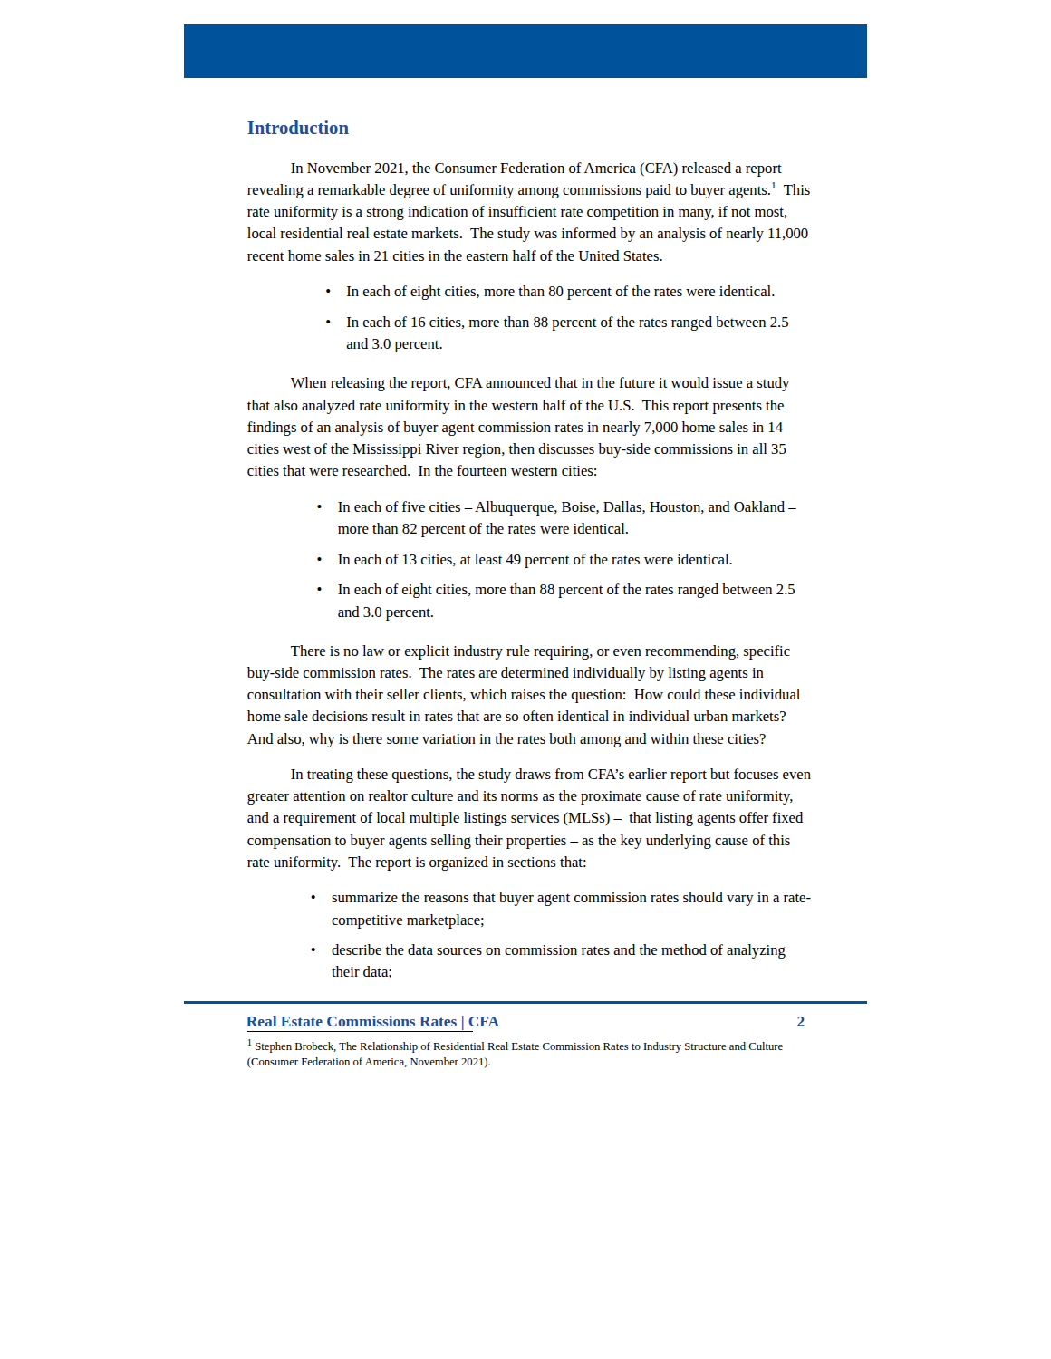Introduction
In November 2021, the Consumer Federation of America (CFA) released a report revealing a remarkable degree of uniformity among commissions paid to buyer agents.1 This rate uniformity is a strong indication of insufficient rate competition in many, if not most, local residential real estate markets. The study was informed by an analysis of nearly 11,000 recent home sales in 21 cities in the eastern half of the United States.
In each of eight cities, more than 80 percent of the rates were identical.
In each of 16 cities, more than 88 percent of the rates ranged between 2.5 and 3.0 percent.
When releasing the report, CFA announced that in the future it would issue a study that also analyzed rate uniformity in the western half of the U.S. This report presents the findings of an analysis of buyer agent commission rates in nearly 7,000 home sales in 14 cities west of the Mississippi River region, then discusses buy-side commissions in all 35 cities that were researched. In the fourteen western cities:
In each of five cities – Albuquerque, Boise, Dallas, Houston, and Oakland – more than 82 percent of the rates were identical.
In each of 13 cities, at least 49 percent of the rates were identical.
In each of eight cities, more than 88 percent of the rates ranged between 2.5 and 3.0 percent.
There is no law or explicit industry rule requiring, or even recommending, specific buy-side commission rates. The rates are determined individually by listing agents in consultation with their seller clients, which raises the question: How could these individual home sale decisions result in rates that are so often identical in individual urban markets? And also, why is there some variation in the rates both among and within these cities?
In treating these questions, the study draws from CFA’s earlier report but focuses even greater attention on realtor culture and its norms as the proximate cause of rate uniformity, and a requirement of local multiple listings services (MLSs) – that listing agents offer fixed compensation to buyer agents selling their properties – as the key underlying cause of this rate uniformity. The report is organized in sections that:
summarize the reasons that buyer agent commission rates should vary in a rate-competitive marketplace;
describe the data sources on commission rates and the method of analyzing their data;
1 Stephen Brobeck, The Relationship of Residential Real Estate Commission Rates to Industry Structure and Culture (Consumer Federation of America, November 2021).
Real Estate Commissions Rates | CFA 2